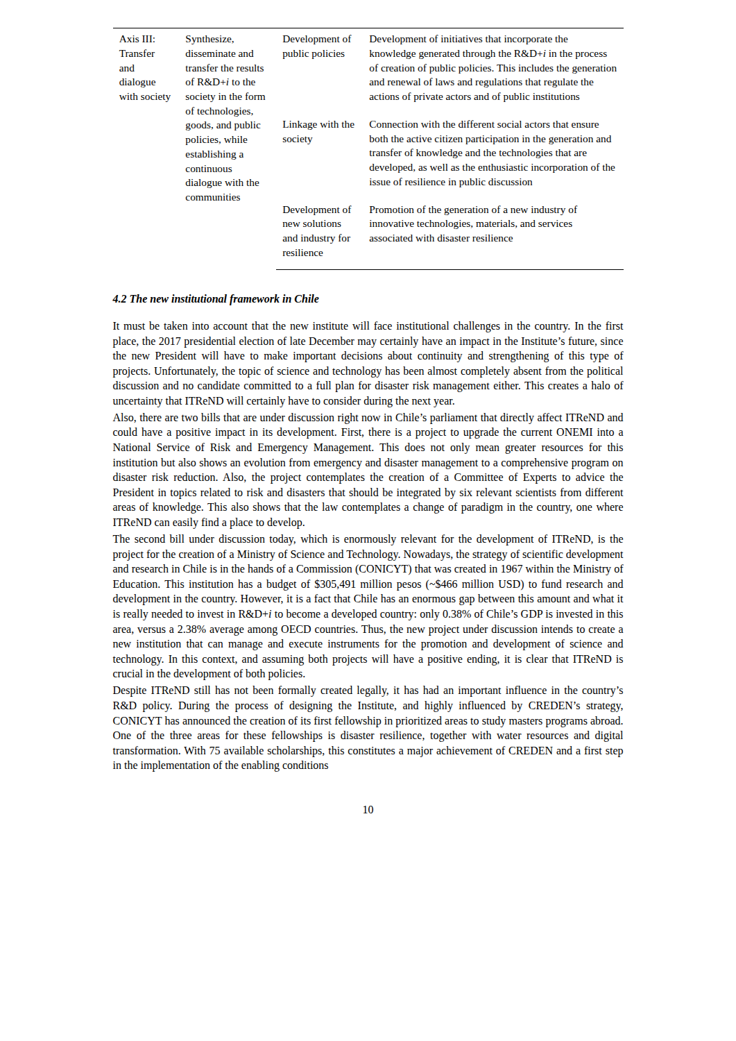| Axis III: Transfer and dialogue with society | Synthesize, disseminate and transfer the results of R&D+ i to the society in the form of technologies, goods, and public policies, while establishing a continuous dialogue with the communities | Development of public policies | Development of initiatives that incorporate the knowledge generated through the R&D+ i in the process of creation of public policies. This includes the generation and renewal of laws and regulations that regulate the actions of private actors and of public institutions |
| Linkage with the society | Connection with the different social actors that ensure both the active citizen participation in the generation and transfer of knowledge and the technologies that are developed, as well as the enthusiastic incorporation of the issue of resilience in public discussion |
| Development of new solutions and industry for resilience | Promotion of the generation of a new industry of innovative technologies, materials, and services associated with disaster resilience |
4.2 The new institutional framework in Chile
It must be taken into account that the new institute will face institutional challenges in the country. In the first place, the 2017 presidential election of late December may certainly have an impact in the Institute’s future, since the new President will have to make important decisions about continuity and strengthening of this type of projects. Unfortunately, the topic of science and technology has been almost completely absent from the political discussion and no candidate committed to a full plan for disaster risk management either. This creates a halo of uncertainty that ITReND will certainly have to consider during the next year.
Also, there are two bills that are under discussion right now in Chile’s parliament that directly affect ITReND and could have a positive impact in its development. First, there is a project to upgrade the current ONEMI into a National Service of Risk and Emergency Management. This does not only mean greater resources for this institution but also shows an evolution from emergency and disaster management to a comprehensive program on disaster risk reduction. Also, the project contemplates the creation of a Committee of Experts to advice the President in topics related to risk and disasters that should be integrated by six relevant scientists from different areas of knowledge. This also shows that the law contemplates a change of paradigm in the country, one where ITReND can easily find a place to develop.
The second bill under discussion today, which is enormously relevant for the development of ITReND, is the project for the creation of a Ministry of Science and Technology. Nowadays, the strategy of scientific development and research in Chile is in the hands of a Commission (CONICYT) that was created in 1967 within the Ministry of Education. This institution has a budget of $305,491 million pesos (~$466 million USD) to fund research and development in the country. However, it is a fact that Chile has an enormous gap between this amount and what it is really needed to invest in R&D+i to become a developed country: only 0.38% of Chile’s GDP is invested in this area, versus a 2.38% average among OECD countries. Thus, the new project under discussion intends to create a new institution that can manage and execute instruments for the promotion and development of science and technology. In this context, and assuming both projects will have a positive ending, it is clear that ITReND is crucial in the development of both policies.
Despite ITReND still has not been formally created legally, it has had an important influence in the country’s R&D policy. During the process of designing the Institute, and highly influenced by CREDEN’s strategy, CONICYT has announced the creation of its first fellowship in prioritized areas to study masters programs abroad. One of the three areas for these fellowships is disaster resilience, together with water resources and digital transformation. With 75 available scholarships, this constitutes a major achievement of CREDEN and a first step in the implementation of the enabling conditions
10